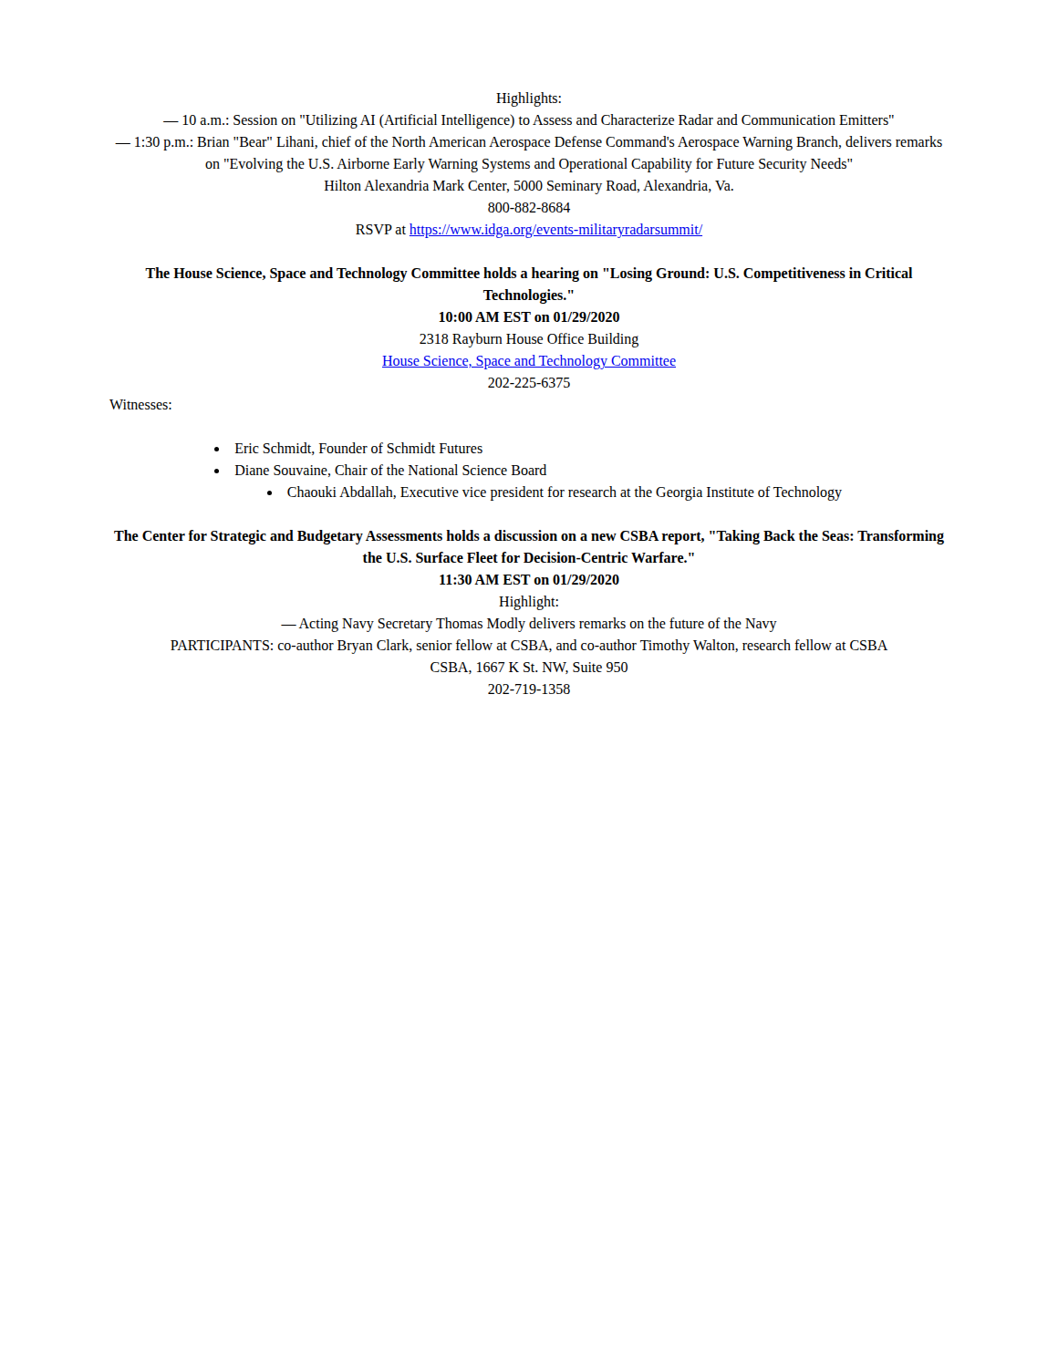Highlights:
— 10 a.m.: Session on "Utilizing AI (Artificial Intelligence) to Assess and Characterize Radar and Communication Emitters"
— 1:30 p.m.: Brian "Bear" Lihani, chief of the North American Aerospace Defense Command's Aerospace Warning Branch, delivers remarks on "Evolving the U.S. Airborne Early Warning Systems and Operational Capability for Future Security Needs"
Hilton Alexandria Mark Center, 5000 Seminary Road, Alexandria, Va.
800-882-8684
RSVP at https://www.idga.org/events-militaryradarsummit/
The House Science, Space and Technology Committee holds a hearing on "Losing Ground: U.S. Competitiveness in Critical Technologies."
10:00 AM EST on 01/29/2020
2318 Rayburn House Office Building
House Science, Space and Technology Committee
202-225-6375
Witnesses:
Eric Schmidt, Founder of Schmidt Futures
Diane Souvaine, Chair of the National Science Board
Chaouki Abdallah, Executive vice president for research at the Georgia Institute of Technology
The Center for Strategic and Budgetary Assessments holds a discussion on a new CSBA report, "Taking Back the Seas: Transforming the U.S. Surface Fleet for Decision-Centric Warfare."
11:30 AM EST on 01/29/2020
Highlight:
— Acting Navy Secretary Thomas Modly delivers remarks on the future of the Navy
PARTICIPANTS: co-author Bryan Clark, senior fellow at CSBA, and co-author Timothy Walton, research fellow at CSBA
CSBA, 1667 K St. NW, Suite 950
202-719-1358